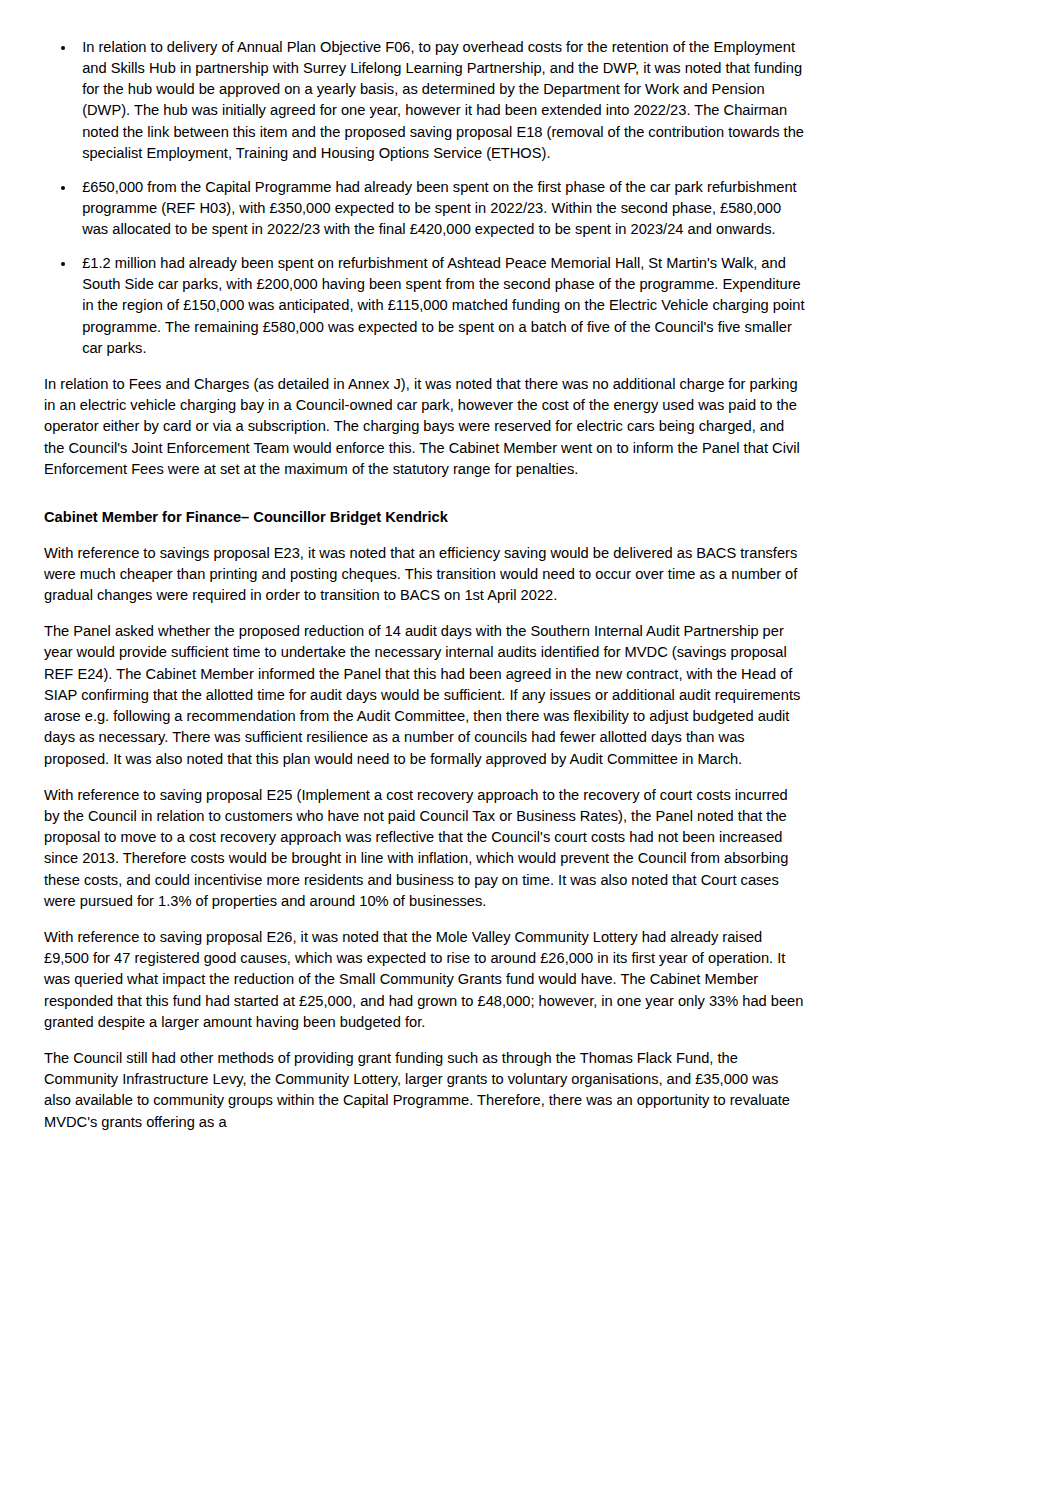In relation to delivery of Annual Plan Objective F06, to pay overhead costs for the retention of the Employment and Skills Hub in partnership with Surrey Lifelong Learning Partnership, and the DWP, it was noted that funding for the hub would be approved on a yearly basis, as determined by the Department for Work and Pension (DWP). The hub was initially agreed for one year, however it had been extended into 2022/23. The Chairman noted the link between this item and the proposed saving proposal E18 (removal of the contribution towards the specialist Employment, Training and Housing Options Service (ETHOS).
£650,000 from the Capital Programme had already been spent on the first phase of the car park refurbishment programme (REF H03), with £350,000 expected to be spent in 2022/23. Within the second phase, £580,000 was allocated to be spent in 2022/23 with the final £420,000 expected to be spent in 2023/24 and onwards.
£1.2 million had already been spent on refurbishment of Ashtead Peace Memorial Hall, St Martin's Walk, and South Side car parks, with £200,000 having been spent from the second phase of the programme. Expenditure in the region of £150,000 was anticipated, with £115,000 matched funding on the Electric Vehicle charging point programme. The remaining £580,000 was expected to be spent on a batch of five of the Council's five smaller car parks.
In relation to Fees and Charges (as detailed in Annex J), it was noted that there was no additional charge for parking in an electric vehicle charging bay in a Council-owned car park, however the cost of the energy used was paid to the operator either by card or via a subscription. The charging bays were reserved for electric cars being charged, and the Council's Joint Enforcement Team would enforce this. The Cabinet Member went on to inform the Panel that Civil Enforcement Fees were at set at the maximum of the statutory range for penalties.
Cabinet Member for Finance– Councillor Bridget Kendrick
With reference to savings proposal E23, it was noted that an efficiency saving would be delivered as BACS transfers were much cheaper than printing and posting cheques. This transition would need to occur over time as a number of gradual changes were required in order to transition to BACS on 1st April 2022.
The Panel asked whether the proposed reduction of 14 audit days with the Southern Internal Audit Partnership per year would provide sufficient time to undertake the necessary internal audits identified for MVDC (savings proposal REF E24). The Cabinet Member informed the Panel that this had been agreed in the new contract, with the Head of SIAP confirming that the allotted time for audit days would be sufficient. If any issues or additional audit requirements arose e.g. following a recommendation from the Audit Committee, then there was flexibility to adjust budgeted audit days as necessary. There was sufficient resilience as a number of councils had fewer allotted days than was proposed. It was also noted that this plan would need to be formally approved by Audit Committee in March.
With reference to saving proposal E25 (Implement a cost recovery approach to the recovery of court costs incurred by the Council in relation to customers who have not paid Council Tax or Business Rates), the Panel noted that the proposal to move to a cost recovery approach was reflective that the Council's court costs had not been increased since 2013. Therefore costs would be brought in line with inflation, which would prevent the Council from absorbing these costs, and could incentivise more residents and business to pay on time. It was also noted that Court cases were pursued for 1.3% of properties and around 10% of businesses.
With reference to saving proposal E26, it was noted that the Mole Valley Community Lottery had already raised £9,500 for 47 registered good causes, which was expected to rise to around £26,000 in its first year of operation. It was queried what impact the reduction of the Small Community Grants fund would have. The Cabinet Member responded that this fund had started at £25,000, and had grown to £48,000; however, in one year only 33% had been granted despite a larger amount having been budgeted for.
The Council still had other methods of providing grant funding such as through the Thomas Flack Fund, the Community Infrastructure Levy, the Community Lottery, larger grants to voluntary organisations, and £35,000 was also available to community groups within the Capital Programme. Therefore, there was an opportunity to revaluate MVDC's grants offering as a